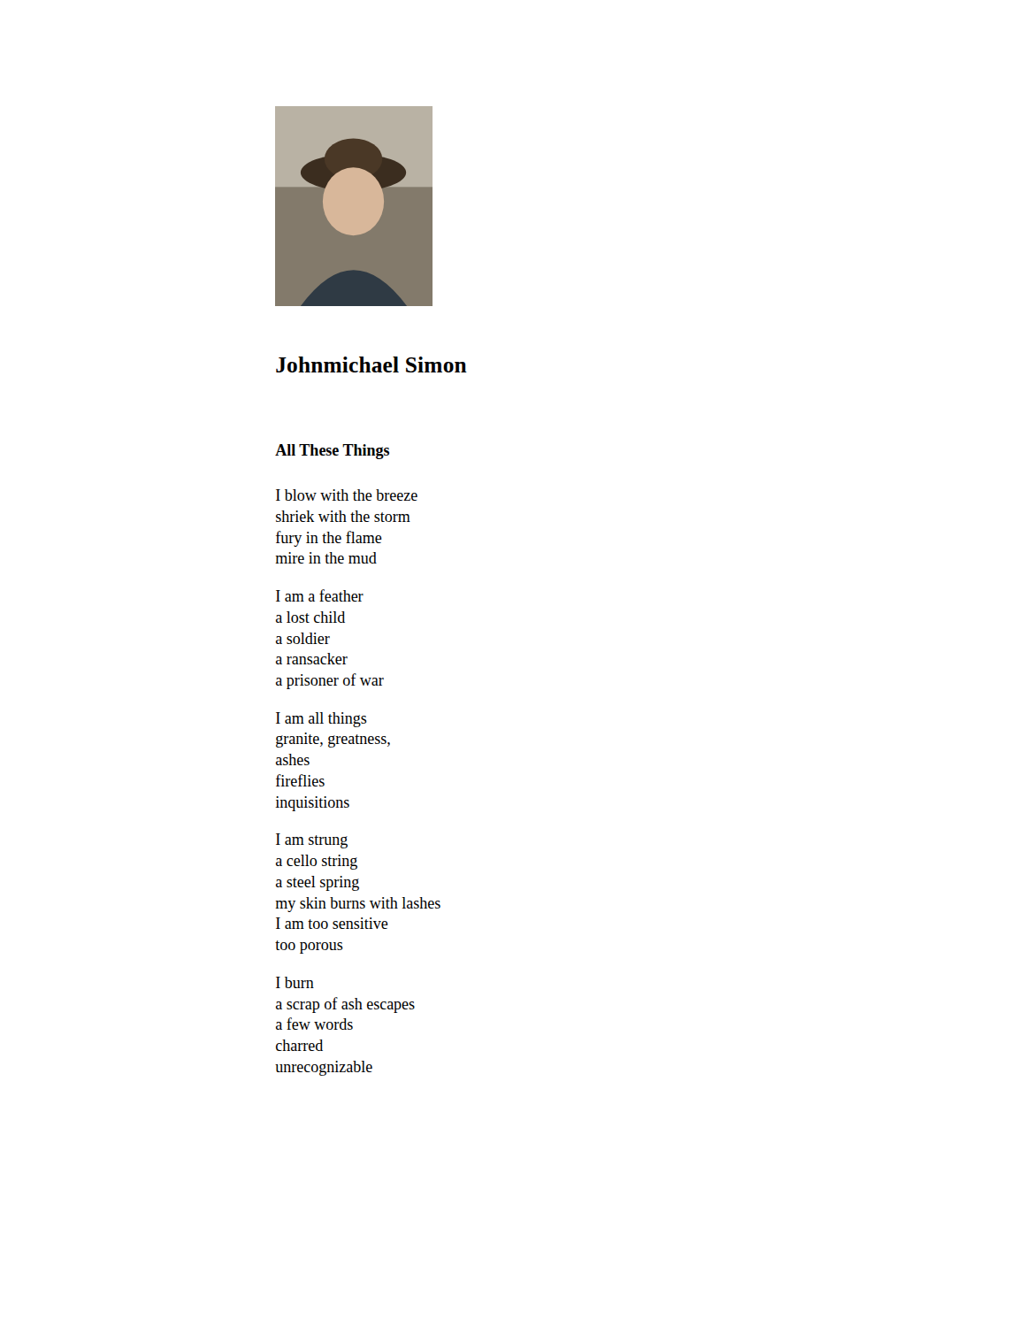Johnmichael Simon
All These Things
I blow with the breeze
shriek with the storm
fury in the flame
mire in the mud
I am a feather
a lost child
a soldier
a ransacker
a prisoner of war
I am all things
granite, greatness,
ashes
fireflies
inquisitions
I am strung
a cello string
a steel spring
my skin burns with lashes
I am too sensitive
too porous
I burn
a scrap of ash escapes
a few words
charred
unrecognizable